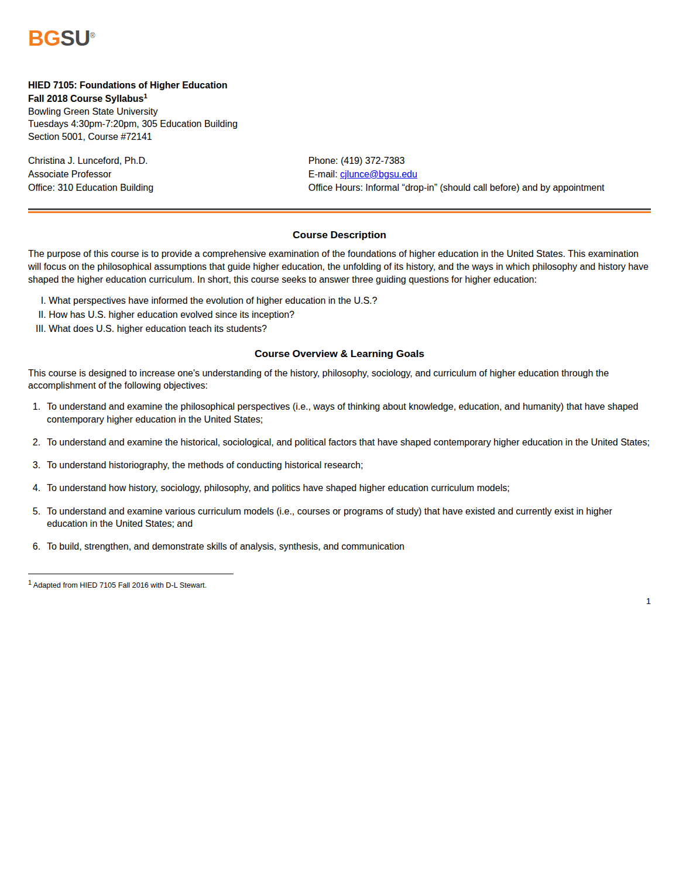BG SU®
HIED 7105: Foundations of Higher Education
Fall 2018 Course Syllabus1
Bowling Green State University
Tuesdays 4:30pm-7:20pm, 305 Education Building
Section 5001, Course #72141
| Christina J. Lunceford, Ph.D. | Phone: (419) 372-7383 |
| Associate Professor | E-mail: cjlunce@bgsu.edu |
| Office: 310 Education Building | Office Hours: Informal “drop-in” (should call before) and by appointment |
Course Description
The purpose of this course is to provide a comprehensive examination of the foundations of higher education in the United States. This examination will focus on the philosophical assumptions that guide higher education, the unfolding of its history, and the ways in which philosophy and history have shaped the higher education curriculum. In short, this course seeks to answer three guiding questions for higher education:
What perspectives have informed the evolution of higher education in the U.S.?
How has U.S. higher education evolved since its inception?
What does U.S. higher education teach its students?
Course Overview & Learning Goals
This course is designed to increase one's understanding of the history, philosophy, sociology, and curriculum of higher education through the accomplishment of the following objectives:
To understand and examine the philosophical perspectives (i.e., ways of thinking about knowledge, education, and humanity) that have shaped contemporary higher education in the United States;
To understand and examine the historical, sociological, and political factors that have shaped contemporary higher education in the United States;
To understand historiography, the methods of conducting historical research;
To understand how history, sociology, philosophy, and politics have shaped higher education curriculum models;
To understand and examine various curriculum models (i.e., courses or programs of study) that have existed and currently exist in higher education in the United States; and
To build, strengthen, and demonstrate skills of analysis, synthesis, and communication
1 Adapted from HIED 7105 Fall 2016 with D-L Stewart.
1